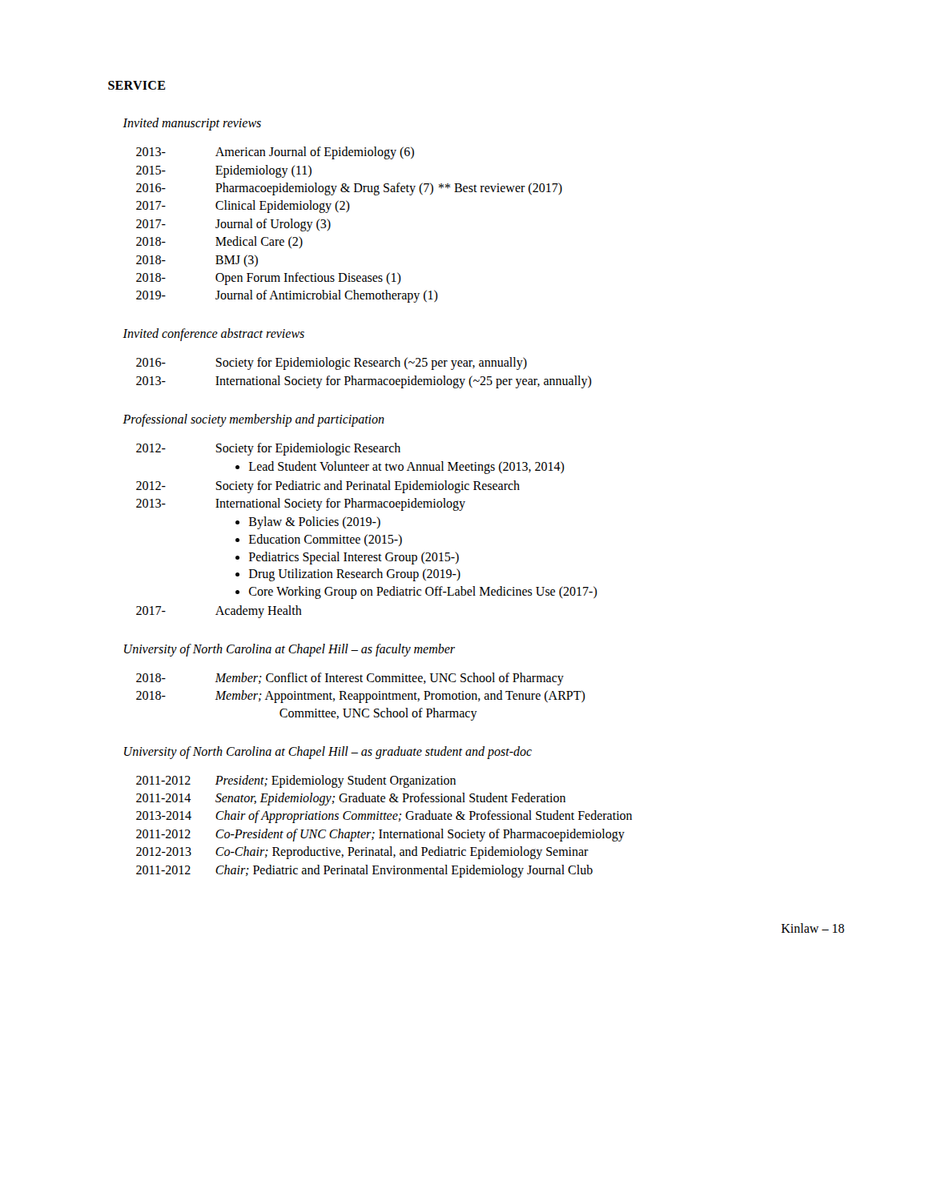SERVICE
Invited manuscript reviews
| 2013- | American Journal of Epidemiology (6) | |
| 2015- | Epidemiology (11) | |
| 2016- | Pharmacoepidemiology & Drug Safety (7) | ** Best reviewer (2017) |
| 2017- | Clinical Epidemiology (2) | |
| 2017- | Journal of Urology (3) | |
| 2018- | Medical Care (2) | |
| 2018- | BMJ (3) | |
| 2018- | Open Forum Infectious Diseases (1) | |
| 2019- | Journal of Antimicrobial Chemotherapy (1) | |
Invited conference abstract reviews
| 2016- | Society for Epidemiologic Research (~25 per year, annually) |
| 2013- | International Society for Pharmacoepidemiology (~25 per year, annually) |
Professional society membership and participation
| 2012- | Society for Epidemiologic Research Lead Student Volunteer at two Annual Meetings (2013, 2014) |
| 2012- | Society for Pediatric and Perinatal Epidemiologic Research |
| 2013- | International Society for Pharmacoepidemiology Bylaw & Policies (2019-) Education Committee (2015-) Pediatrics Special Interest Group (2015-) Drug Utilization Research Group (2019-) Core Working Group on Pediatric Off-Label Medicines Use (2017-) |
| 2017- | Academy Health |
University of North Carolina at Chapel Hill – as faculty member
| 2018- | Member; Conflict of Interest Committee, UNC School of Pharmacy |
| 2018- | Member; Appointment, Reappointment, Promotion, and Tenure (ARPT) Committee, UNC School of Pharmacy |
University of North Carolina at Chapel Hill – as graduate student and post-doc
| 2011-2012 | President; Epidemiology Student Organization |
| 2011-2014 | Senator, Epidemiology; Graduate & Professional Student Federation |
| 2013-2014 | Chair of Appropriations Committee; Graduate & Professional Student Federation |
| 2011-2012 | Co-President of UNC Chapter; International Society of Pharmacoepidemiology |
| 2012-2013 | Co-Chair; Reproductive, Perinatal, and Pediatric Epidemiology Seminar |
| 2011-2012 | Chair; Pediatric and Perinatal Environmental Epidemiology Journal Club |
Kinlaw – 18